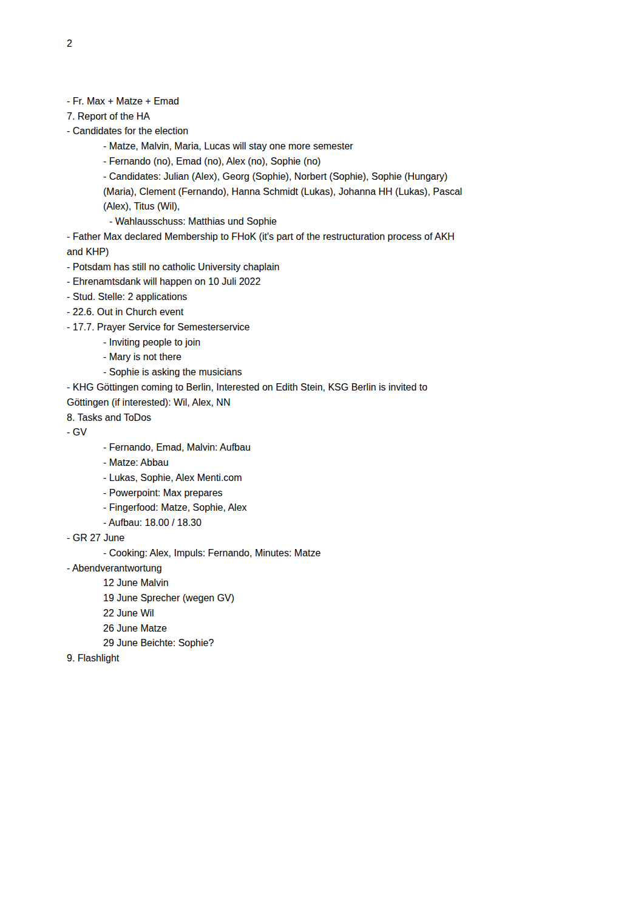2
- Fr. Max + Matze + Emad
7. Report of the HA
- Candidates for the election
- Matze, Malvin, Maria, Lucas will stay one more semester
- Fernando (no), Emad (no), Alex (no), Sophie (no)
- Candidates: Julian (Alex), Georg (Sophie), Norbert (Sophie), Sophie (Hungary)
(Maria), Clement (Fernando), Hanna Schmidt (Lukas), Johanna HH (Lukas), Pascal
(Alex), Titus (Wil),
- Wahlausschuss: Matthias und Sophie
- Father Max declared Membership to FHoK (it's part of the restructuration process of AKH
and KHP)
- Potsdam has still no catholic University chaplain
- Ehrenamtsdank will happen on 10 Juli 2022
- Stud. Stelle: 2 applications
- 22.6. Out in Church event
- 17.7. Prayer Service for Semesterservice
- Inviting people to join
- Mary is not there
- Sophie is asking the musicians
- KHG Göttingen coming to Berlin, Interested on Edith Stein, KSG Berlin is invited to
Göttingen (if interested): Wil, Alex, NN
8. Tasks and ToDos
- GV
- Fernando, Emad, Malvin: Aufbau
- Matze: Abbau
- Lukas, Sophie, Alex Menti.com
- Powerpoint: Max prepares
- Fingerfood: Matze, Sophie, Alex
- Aufbau: 18.00 / 18.30
- GR 27 June
- Cooking: Alex, Impuls: Fernando, Minutes: Matze
- Abendverantwortung
12 June Malvin
19 June Sprecher (wegen GV)
22 June Wil
26 June Matze
29 June Beichte: Sophie?
9. Flashlight